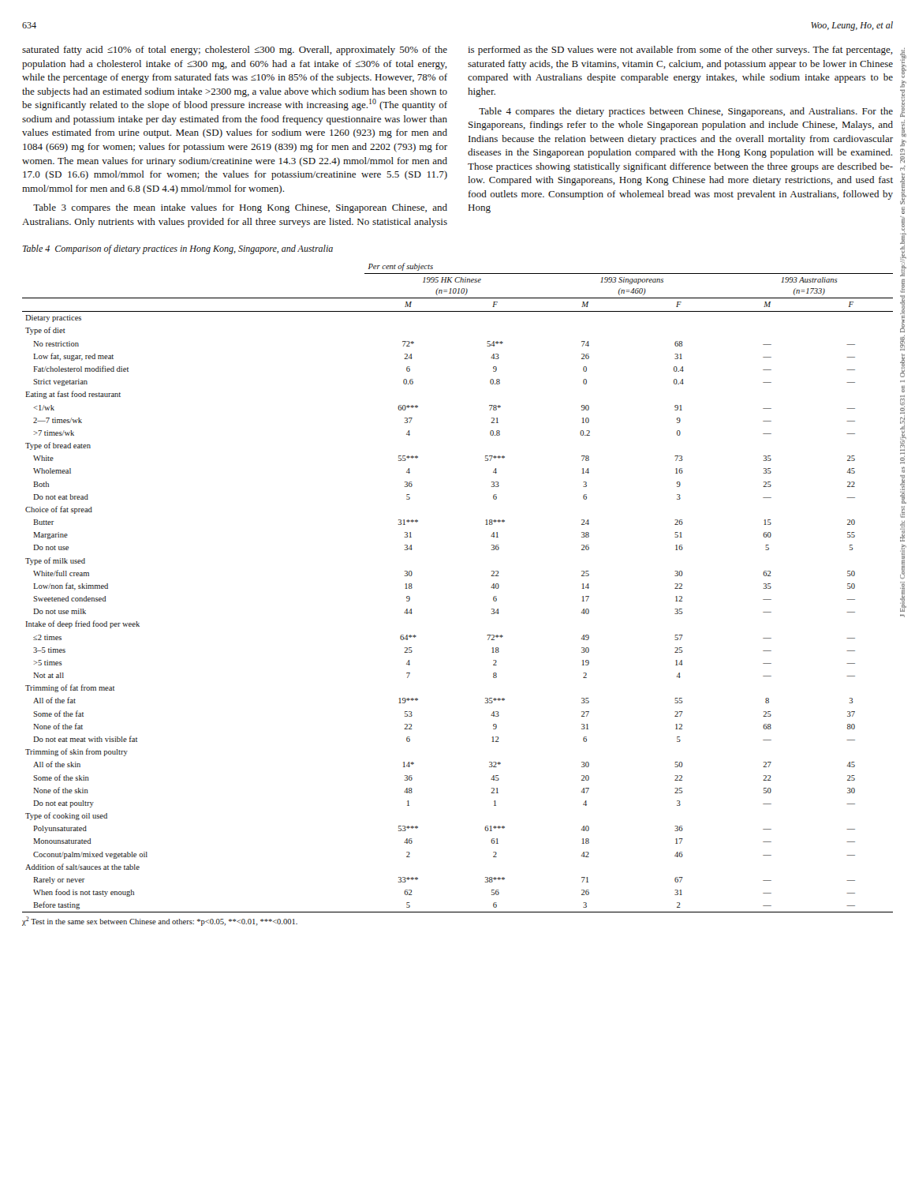J Epidemiol Community Health: first published as 10.1136/jech.52.10.631 on 1 October 1998. Downloaded from http://jech.bmj.com/ on September 3, 2019 by guest. Protected by copyright.
634 Woo, Leung, Ho, et al
saturated fatty acid ≤10% of total energy; cholesterol ≤300 mg. Overall, approximately 50% of the population had a cholesterol intake of ≤300 mg, and 60% had a fat intake of ≤30% of total energy, while the percentage of energy from saturated fats was ≤10% in 85% of the subjects. However, 78% of the subjects had an estimated sodium intake >2300 mg, a value above which sodium has been shown to be significantly related to the slope of blood pressure increase with increasing age.10 (The quantity of sodium and potassium intake per day estimated from the food frequency questionnaire was lower than values estimated from urine output. Mean (SD) values for sodium were 1260 (923) mg for men and 1084 (669) mg for women; values for potassium were 2619 (839) mg for men and 2202 (793) mg for women. The mean values for urinary sodium/creatinine were 14.3 (SD 22.4) mmol/mmol for men and 17.0 (SD 16.6) mmol/mmol for women; the values for potassium/creatinine were 5.5 (SD 11.7) mmol/mmol for men and 6.8 (SD 4.4) mmol/mmol for women).
Table 3 compares the mean intake values for Hong Kong Chinese, Singaporean Chinese, and Australians. Only nutrients with values provided for all three surveys are listed. No statistical analysis is performed as the SD values were not available from some of the other surveys. The fat percentage, saturated fatty acids, the B vitamins, vitamin C, calcium, and potassium appear to be lower in Chinese compared with Australians despite comparable energy intakes, while sodium intake appears to be higher.
Table 4 compares the dietary practices between Chinese, Singaporeans, and Australians. For the Singaporeans, findings refer to the whole Singaporean population and include Chinese, Malays, and Indians because the relation between dietary practices and the overall mortality from cardiovascular diseases in the Singaporean population compared with the Hong Kong population will be examined. Those practices showing statistically significant difference between the three groups are described below. Compared with Singaporeans, Hong Kong Chinese had more dietary restrictions, and used fast food outlets more. Consumption of wholemeal bread was most prevalent in Australians, followed by Hong
Table 4 Comparison of dietary practices in Hong Kong, Singapore, and Australia
| | Per cent of subjects |
| --- | --- |
| | 1995 HK Chinese (n=1010) | 1993 Singaporeans (n=460) | 1993 Australians (n=1733) |
| | M | F | M | F | M | F |
| Dietary practices | |
| Type of diet | |
| No restriction | 72* | 54** | 74 | 68 | — | — |
| Low fat, sugar, red meat | 24 | 43 | 26 | 31 | — | — |
| Fat/cholesterol modified diet | 6 | 9 | 0 | 0.4 | — | — |
| Strict vegetarian | 0.6 | 0.8 | 0 | 0.4 | — | — |
| Eating at fast food restaurant | |
| <1/wk | 60*** | 78* | 90 | 91 | — | — |
| 2—7 times/wk | 37 | 21 | 10 | 9 | — | — |
| >7 times/wk | 4 | 0.8 | 0.2 | 0 | — | — |
| Type of bread eaten | |
| White | 55*** | 57*** | 78 | 73 | 35 | 25 |
| Wholemeal | 4 | 4 | 14 | 16 | 35 | 45 |
| Both | 36 | 33 | 3 | 9 | 25 | 22 |
| Do not eat bread | 5 | 6 | 6 | 3 | — | — |
| Choice of fat spread | |
| Butter | 31*** | 18*** | 24 | 26 | 15 | 20 |
| Margarine | 31 | 41 | 38 | 51 | 60 | 55 |
| Do not use | 34 | 36 | 26 | 16 | 5 | 5 |
| Type of milk used | |
| White/full cream | 30 | 22 | 25 | 30 | 62 | 50 |
| Low/non fat, skimmed | 18 | 40 | 14 | 22 | 35 | 50 |
| Sweetened condensed | 9 | 6 | 17 | 12 | — | — |
| Do not use milk | 44 | 34 | 40 | 35 | — | — |
| Intake of deep fried food per week | |
| ≤2 times | 64** | 72** | 49 | 57 | — | — |
| 3–5 times | 25 | 18 | 30 | 25 | — | — |
| >5 times | 4 | 2 | 19 | 14 | — | — |
| Not at all | 7 | 8 | 2 | 4 | — | — |
| Trimming of fat from meat | |
| All of the fat | 19*** | 35*** | 35 | 55 | 8 | 3 |
| Some of the fat | 53 | 43 | 27 | 27 | 25 | 37 |
| None of the fat | 22 | 9 | 31 | 12 | 68 | 80 |
| Do not eat meat with visible fat | 6 | 12 | 6 | 5 | — | — |
| Trimming of skin from poultry | |
| All of the skin | 14* | 32* | 30 | 50 | 27 | 45 |
| Some of the skin | 36 | 45 | 20 | 22 | 22 | 25 |
| None of the skin | 48 | 21 | 47 | 25 | 50 | 30 |
| Do not eat poultry | 1 | 1 | 4 | 3 | — | — |
| Type of cooking oil used | |
| Polyunsaturated | 53*** | 61*** | 40 | 36 | — | — |
| Monounsaturated | 46 | 61 | 18 | 17 | — | — |
| Coconut/palm/mixed vegetable oil | 2 | 2 | 42 | 46 | — | — |
| Addition of salt/sauces at the table | |
| Rarely or never | 33*** | 38*** | 71 | 67 | — | — |
| When food is not tasty enough | 62 | 56 | 26 | 31 | — | — |
| Before tasting | 5 | 6 | 3 | 2 | — | — |
χ2 Test in the same sex between Chinese and others: *p<0.05, **<0.01, ***<0.001.